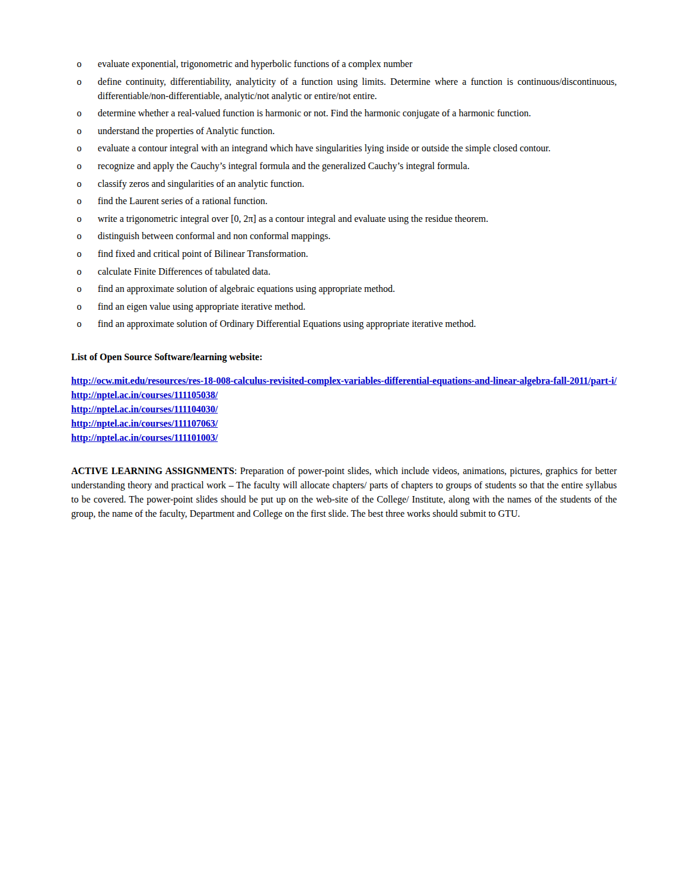evaluate exponential, trigonometric and hyperbolic functions of a complex number
define continuity, differentiability, analyticity of a function using limits. Determine where a function is continuous/discontinuous, differentiable/non-differentiable, analytic/not analytic or entire/not entire.
determine whether a real-valued function is harmonic or not. Find the harmonic conjugate of a harmonic function.
understand the properties of Analytic function.
evaluate a contour integral with an integrand which have singularities lying inside or outside the simple closed contour.
recognize and apply the Cauchy’s integral formula and the generalized Cauchy’s integral formula.
classify zeros and singularities of an analytic function.
find the Laurent series of a rational function.
write a trigonometric integral over [0, 2π] as a contour integral and evaluate using the residue theorem.
distinguish between conformal and non conformal mappings.
find fixed and critical point of Bilinear Transformation.
calculate Finite Differences of tabulated data.
find an approximate solution of algebraic equations using appropriate method.
find an eigen value using appropriate iterative method.
find an approximate solution of Ordinary Differential Equations using appropriate iterative method.
List of Open Source Software/learning website:
http://ocw.mit.edu/resources/res-18-008-calculus-revisited-complex-variables-differential-equations-and-linear-algebra-fall-2011/part-i/ http://nptel.ac.in/courses/111105038/ http://nptel.ac.in/courses/111104030/ http://nptel.ac.in/courses/111107063/ http://nptel.ac.in/courses/111101003/
ACTIVE LEARNING ASSIGNMENTS: Preparation of power-point slides, which include videos, animations, pictures, graphics for better understanding theory and practical work – The faculty will allocate chapters/ parts of chapters to groups of students so that the entire syllabus to be covered. The power-point slides should be put up on the web-site of the College/ Institute, along with the names of the students of the group, the name of the faculty, Department and College on the first slide. The best three works should submit to GTU.